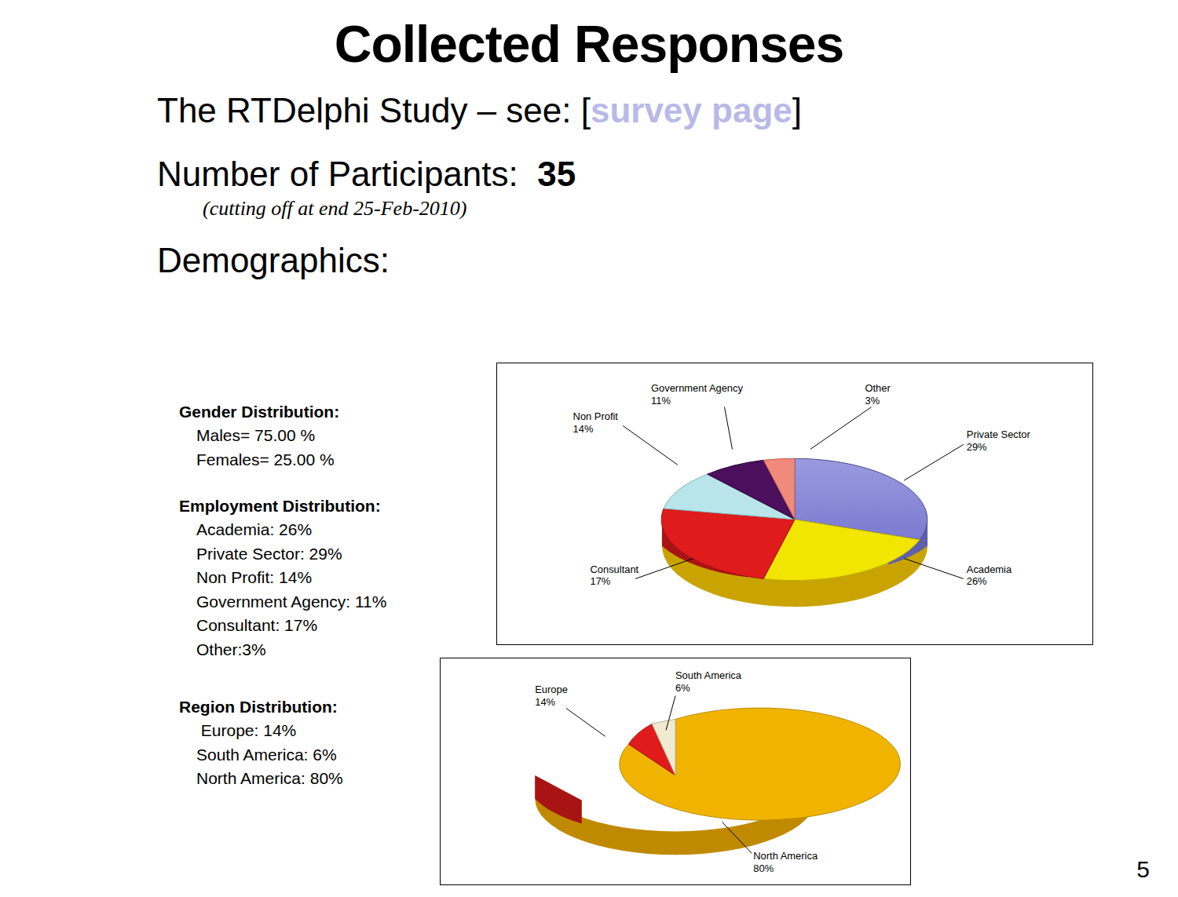Collected Responses
The RTDelphi Study – see: [survey page]
Number of Participants: 35
(cutting off at end 25-Feb-2010)
Demographics:
Gender Distribution:
Males= 75.00 %
Females= 25.00 %
Employment Distribution:
Academia: 26%
Private Sector: 29%
Non Profit: 14%
Government Agency: 11%
Consultant: 17%
Other:3%
Region Distribution:
Europe: 14%
South America: 6%
North America: 80%
Private Sector 29% Academia 26% Consultant 17% Non Profit 14% Government Agency 11% Other 3%
Europe 14% South America 6% North America 80%
5